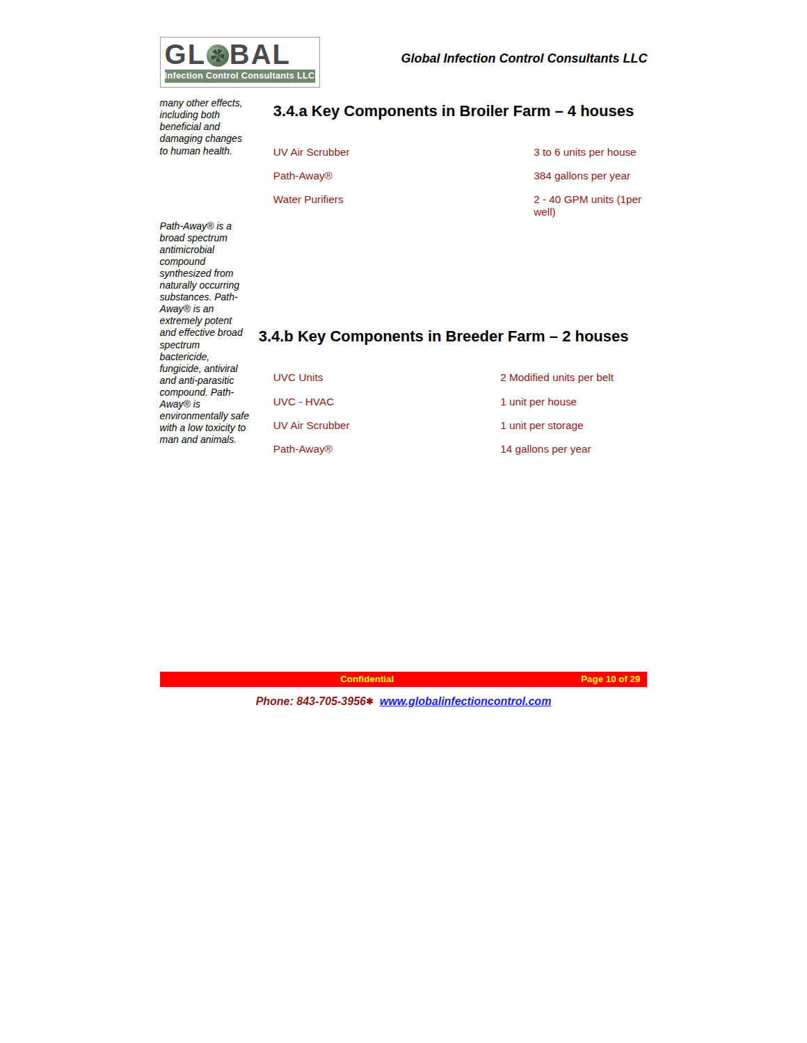GL BAL
Infection Control Consultants LLC
Global Infection Control Consultants LLC
many other effects, including both beneficial and damaging changes to human health.
Path-Away® is a broad spectrum antimicrobial compound synthesized from naturally occurring substances. Path-Away® is an extremely potent and effective broad spectrum bactericide, fungicide, antiviral and anti-parasitic compound. Path-Away® is environmentally safe with a low toxicity to man and animals.
3.4.a Key Components in Broiler Farm – 4 houses
| UV Air Scrubber | 3 to 6 units per house |
| Path-Away® | 384 gallons per year |
| Water Purifiers | 2 - 40 GPM units (1per well) |
3.4.b Key Components in Breeder Farm – 2 houses
| UVC Units | 2 Modified units per belt |
| UVC - HVAC | 1 unit per house |
| UV Air Scrubber | 1 unit per storage |
| Path-Away® | 14 gallons per year |
Confidential Page 10 of 29
Phone: 843-705-3956✱ www.globalinfectioncontrol.com